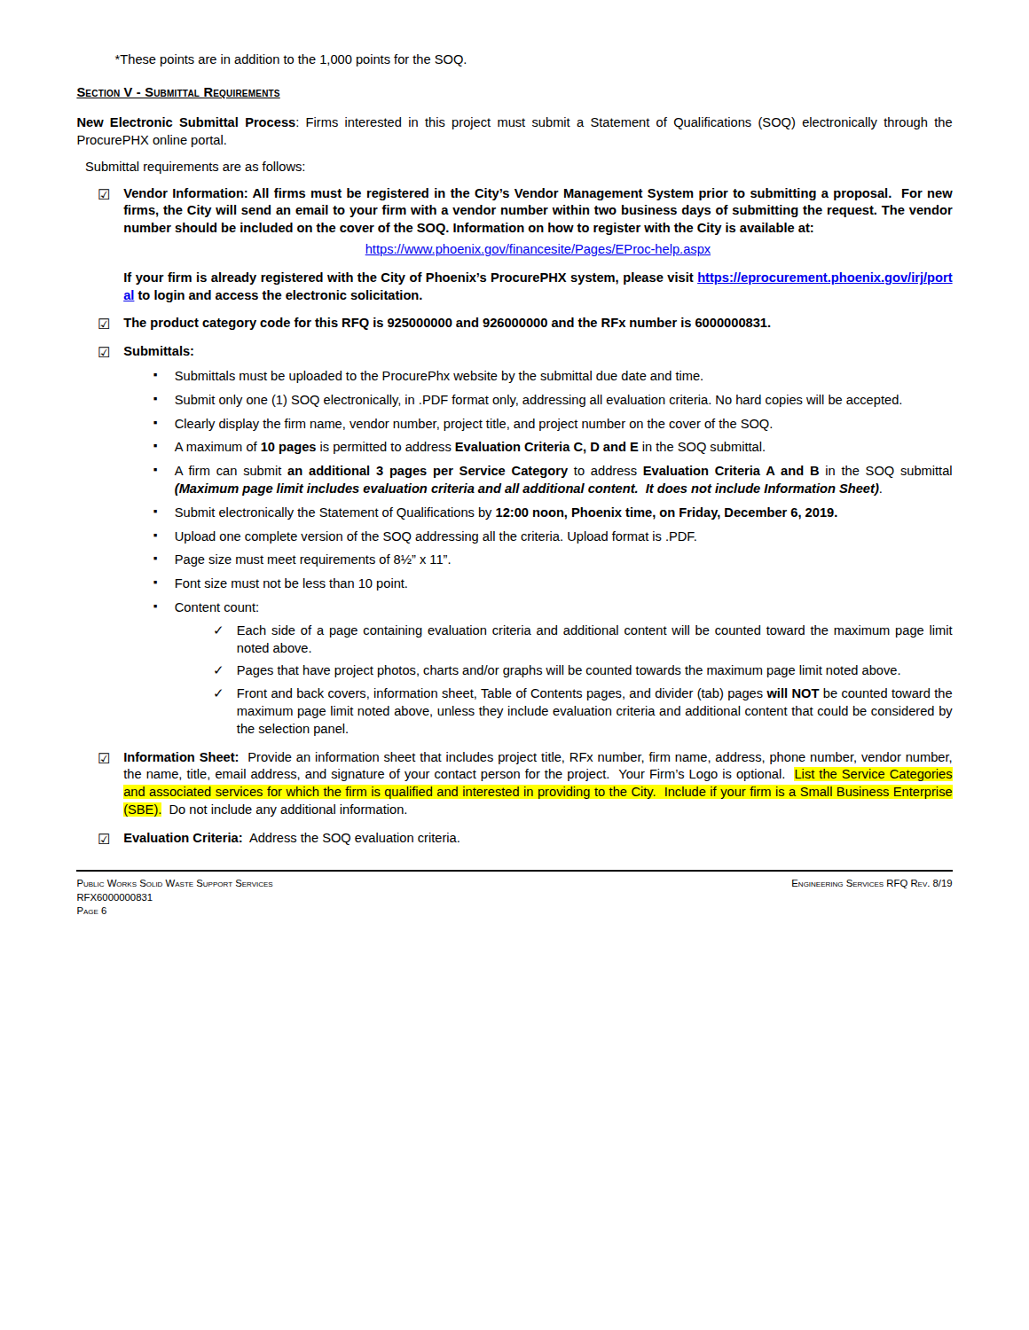*These points are in addition to the 1,000 points for the SOQ.
Section V - Submittal Requirements
New Electronic Submittal Process: Firms interested in this project must submit a Statement of Qualifications (SOQ) electronically through the ProcurePHX online portal.
Submittal requirements are as follows:
Vendor Information: All firms must be registered in the City’s Vendor Management System prior to submitting a proposal. For new firms, the City will send an email to your firm with a vendor number within two business days of submitting the request. The vendor number should be included on the cover of the SOQ. Information on how to register with the City is available at:
https://www.phoenix.gov/financesite/Pages/EProc-help.aspx
If your firm is already registered with the City of Phoenix’s ProcurePHX system, please visit https://eprocurement.phoenix.gov/irj/portal to login and access the electronic solicitation.
The product category code for this RFQ is 925000000 and 926000000 and the RFx number is 6000000831.
Submittals:
Submittals must be uploaded to the ProcurePhx website by the submittal due date and time.
Submit only one (1) SOQ electronically, in .PDF format only, addressing all evaluation criteria. No hard copies will be accepted.
Clearly display the firm name, vendor number, project title, and project number on the cover of the SOQ.
A maximum of 10 pages is permitted to address Evaluation Criteria C, D and E in the SOQ submittal.
A firm can submit an additional 3 pages per Service Category to address Evaluation Criteria A and B in the SOQ submittal (Maximum page limit includes evaluation criteria and all additional content. It does not include Information Sheet).
Submit electronically the Statement of Qualifications by 12:00 noon, Phoenix time, on Friday, December 6, 2019.
Upload one complete version of the SOQ addressing all the criteria. Upload format is .PDF.
Page size must meet requirements of 8½” x 11”.
Font size must not be less than 10 point.
Content count:
Each side of a page containing evaluation criteria and additional content will be counted toward the maximum page limit noted above.
Pages that have project photos, charts and/or graphs will be counted towards the maximum page limit noted above.
Front and back covers, information sheet, Table of Contents pages, and divider (tab) pages will NOT be counted toward the maximum page limit noted above, unless they include evaluation criteria and additional content that could be considered by the selection panel.
Information Sheet: Provide an information sheet that includes project title, RFx number, firm name, address, phone number, vendor number, the name, title, email address, and signature of your contact person for the project. Your Firm’s Logo is optional. List the Service Categories and associated services for which the firm is qualified and interested in providing to the City. Include if your firm is a Small Business Enterprise (SBE). Do not include any additional information.
Evaluation Criteria: Address the SOQ evaluation criteria.
Public Works Solid Waste Support Services
RFX6000000831
Page 6
Engineering Services RFQ Rev. 8/19